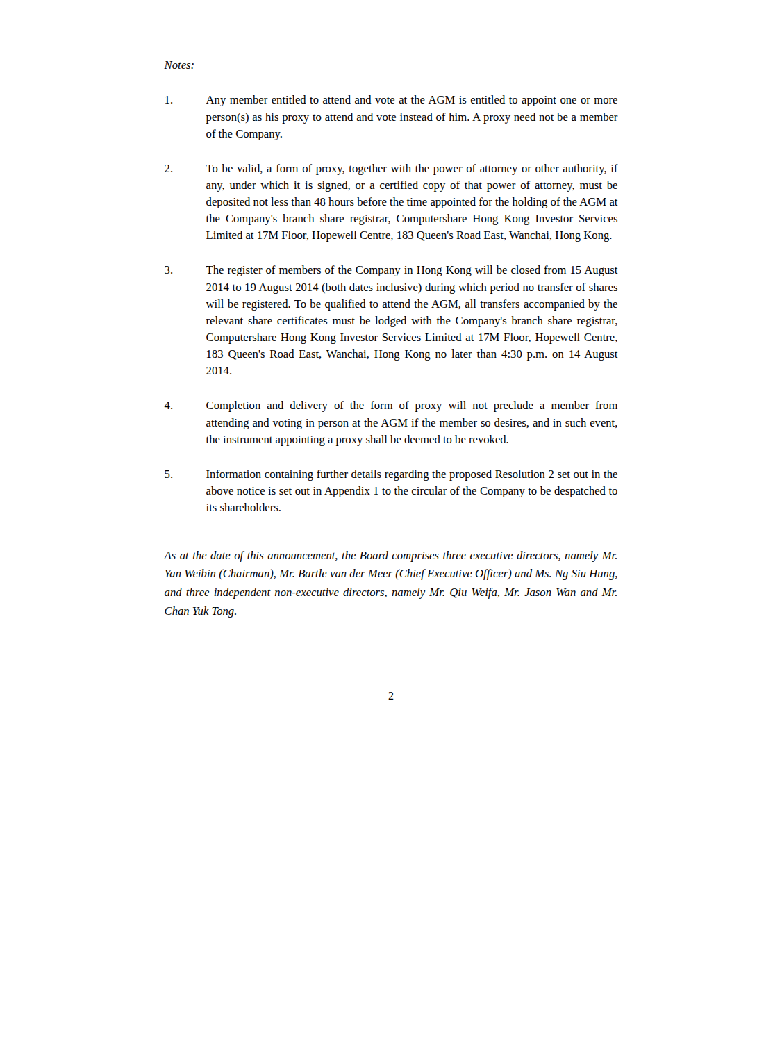Notes:
1. Any member entitled to attend and vote at the AGM is entitled to appoint one or more person(s) as his proxy to attend and vote instead of him. A proxy need not be a member of the Company.
2. To be valid, a form of proxy, together with the power of attorney or other authority, if any, under which it is signed, or a certified copy of that power of attorney, must be deposited not less than 48 hours before the time appointed for the holding of the AGM at the Company's branch share registrar, Computershare Hong Kong Investor Services Limited at 17M Floor, Hopewell Centre, 183 Queen's Road East, Wanchai, Hong Kong.
3. The register of members of the Company in Hong Kong will be closed from 15 August 2014 to 19 August 2014 (both dates inclusive) during which period no transfer of shares will be registered. To be qualified to attend the AGM, all transfers accompanied by the relevant share certificates must be lodged with the Company's branch share registrar, Computershare Hong Kong Investor Services Limited at 17M Floor, Hopewell Centre, 183 Queen's Road East, Wanchai, Hong Kong no later than 4:30 p.m. on 14 August 2014.
4. Completion and delivery of the form of proxy will not preclude a member from attending and voting in person at the AGM if the member so desires, and in such event, the instrument appointing a proxy shall be deemed to be revoked.
5. Information containing further details regarding the proposed Resolution 2 set out in the above notice is set out in Appendix 1 to the circular of the Company to be despatched to its shareholders.
As at the date of this announcement, the Board comprises three executive directors, namely Mr. Yan Weibin (Chairman), Mr. Bartle van der Meer (Chief Executive Officer) and Ms. Ng Siu Hung, and three independent non-executive directors, namely Mr. Qiu Weifa, Mr. Jason Wan and Mr. Chan Yuk Tong.
2